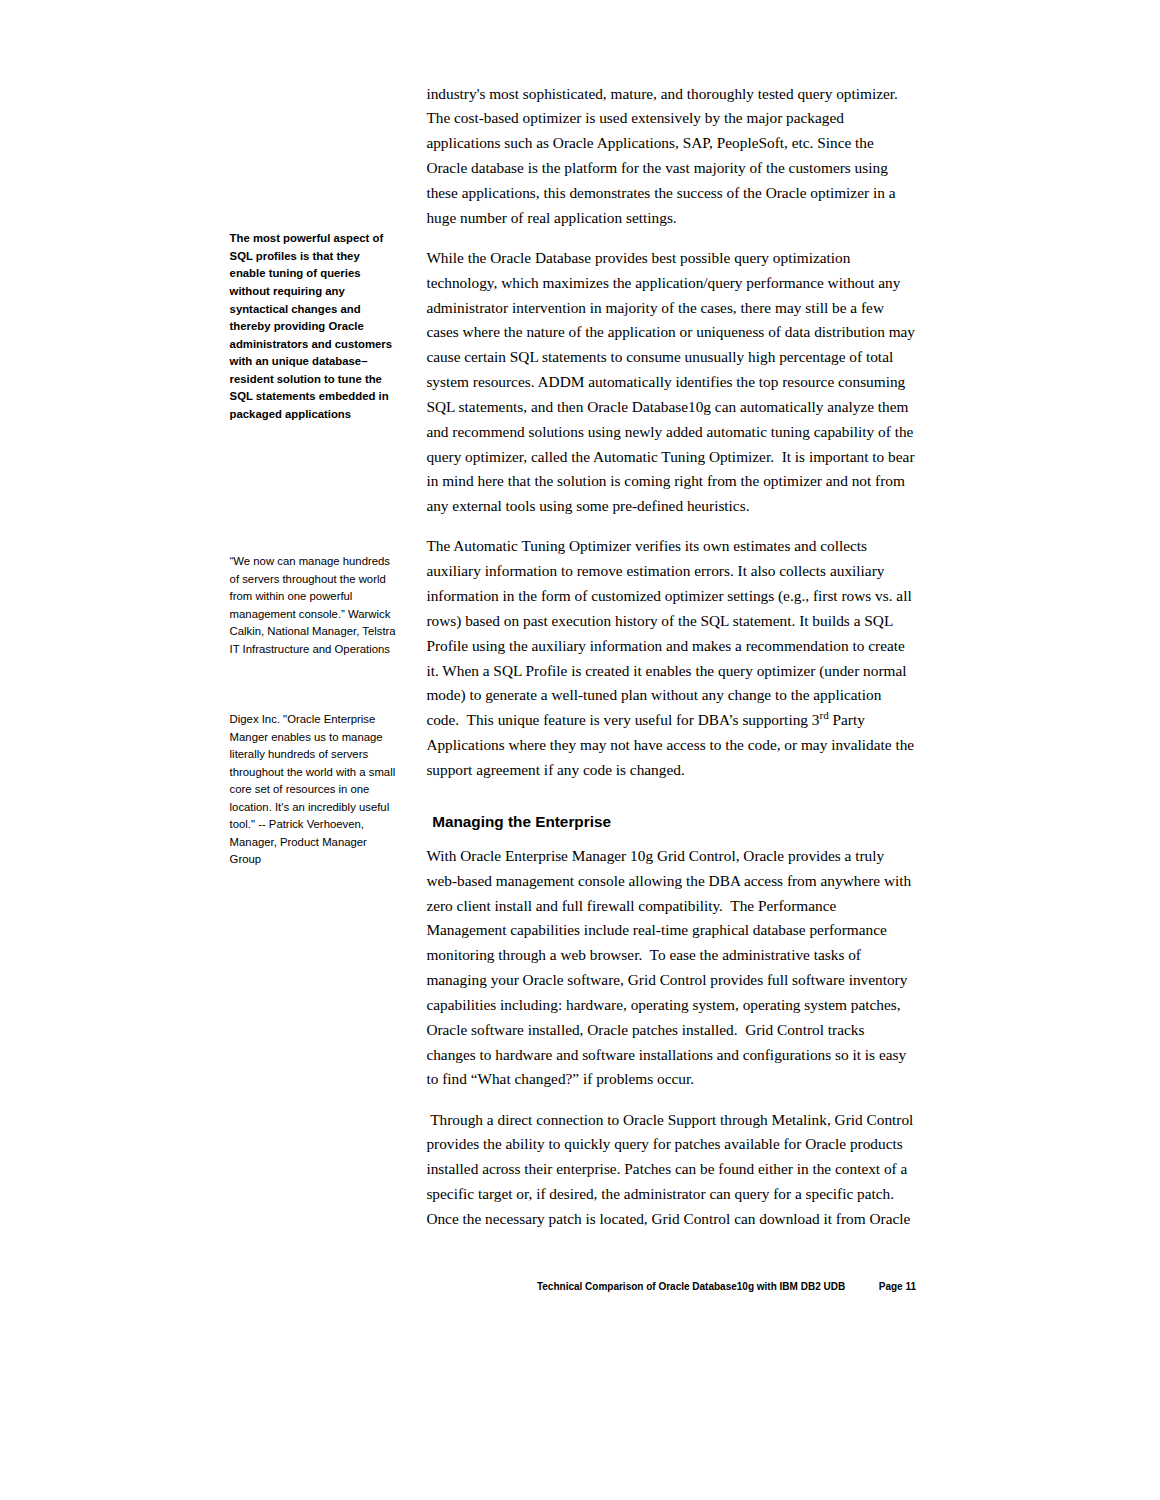The most powerful aspect of SQL profiles is that they enable tuning of queries without requiring any syntactical changes and thereby providing Oracle administrators and customers with an unique database–resident solution to tune the SQL statements embedded in packaged applications
“We now can manage hundreds of servers throughout the world from within one powerful management console.” Warwick Calkin, National Manager, Telstra IT Infrastructure and Operations
Digex Inc. "Oracle Enterprise Manger enables us to manage literally hundreds of servers throughout the world with a small core set of resources in one location. It's an incredibly useful tool." -- Patrick Verhoeven, Manager, Product Manager Group
industry's most sophisticated, mature, and thoroughly tested query optimizer. The cost-based optimizer is used extensively by the major packaged applications such as Oracle Applications, SAP, PeopleSoft, etc. Since the Oracle database is the platform for the vast majority of the customers using these applications, this demonstrates the success of the Oracle optimizer in a huge number of real application settings.
While the Oracle Database provides best possible query optimization technology, which maximizes the application/query performance without any administrator intervention in majority of the cases, there may still be a few cases where the nature of the application or uniqueness of data distribution may cause certain SQL statements to consume unusually high percentage of total system resources. ADDM automatically identifies the top resource consuming SQL statements, and then Oracle Database10g can automatically analyze them and recommend solutions using newly added automatic tuning capability of the query optimizer, called the Automatic Tuning Optimizer. It is important to bear in mind here that the solution is coming right from the optimizer and not from any external tools using some pre-defined heuristics.
The Automatic Tuning Optimizer verifies its own estimates and collects auxiliary information to remove estimation errors. It also collects auxiliary information in the form of customized optimizer settings (e.g., first rows vs. all rows) based on past execution history of the SQL statement. It builds a SQL Profile using the auxiliary information and makes a recommendation to create it. When a SQL Profile is created it enables the query optimizer (under normal mode) to generate a well-tuned plan without any change to the application code. This unique feature is very useful for DBA’s supporting 3rd Party Applications where they may not have access to the code, or may invalidate the support agreement if any code is changed.
Managing the Enterprise
With Oracle Enterprise Manager 10g Grid Control, Oracle provides a truly web-based management console allowing the DBA access from anywhere with zero client install and full firewall compatibility. The Performance Management capabilities include real-time graphical database performance monitoring through a web browser. To ease the administrative tasks of managing your Oracle software, Grid Control provides full software inventory capabilities including: hardware, operating system, operating system patches, Oracle software installed, Oracle patches installed. Grid Control tracks changes to hardware and software installations and configurations so it is easy to find “What changed?” if problems occur.
Through a direct connection to Oracle Support through Metalink, Grid Control provides the ability to quickly query for patches available for Oracle products installed across their enterprise. Patches can be found either in the context of a specific target or, if desired, the administrator can query for a specific patch. Once the necessary patch is located, Grid Control can download it from Oracle
Technical Comparison of Oracle Database10g with IBM DB2 UDBPage 11